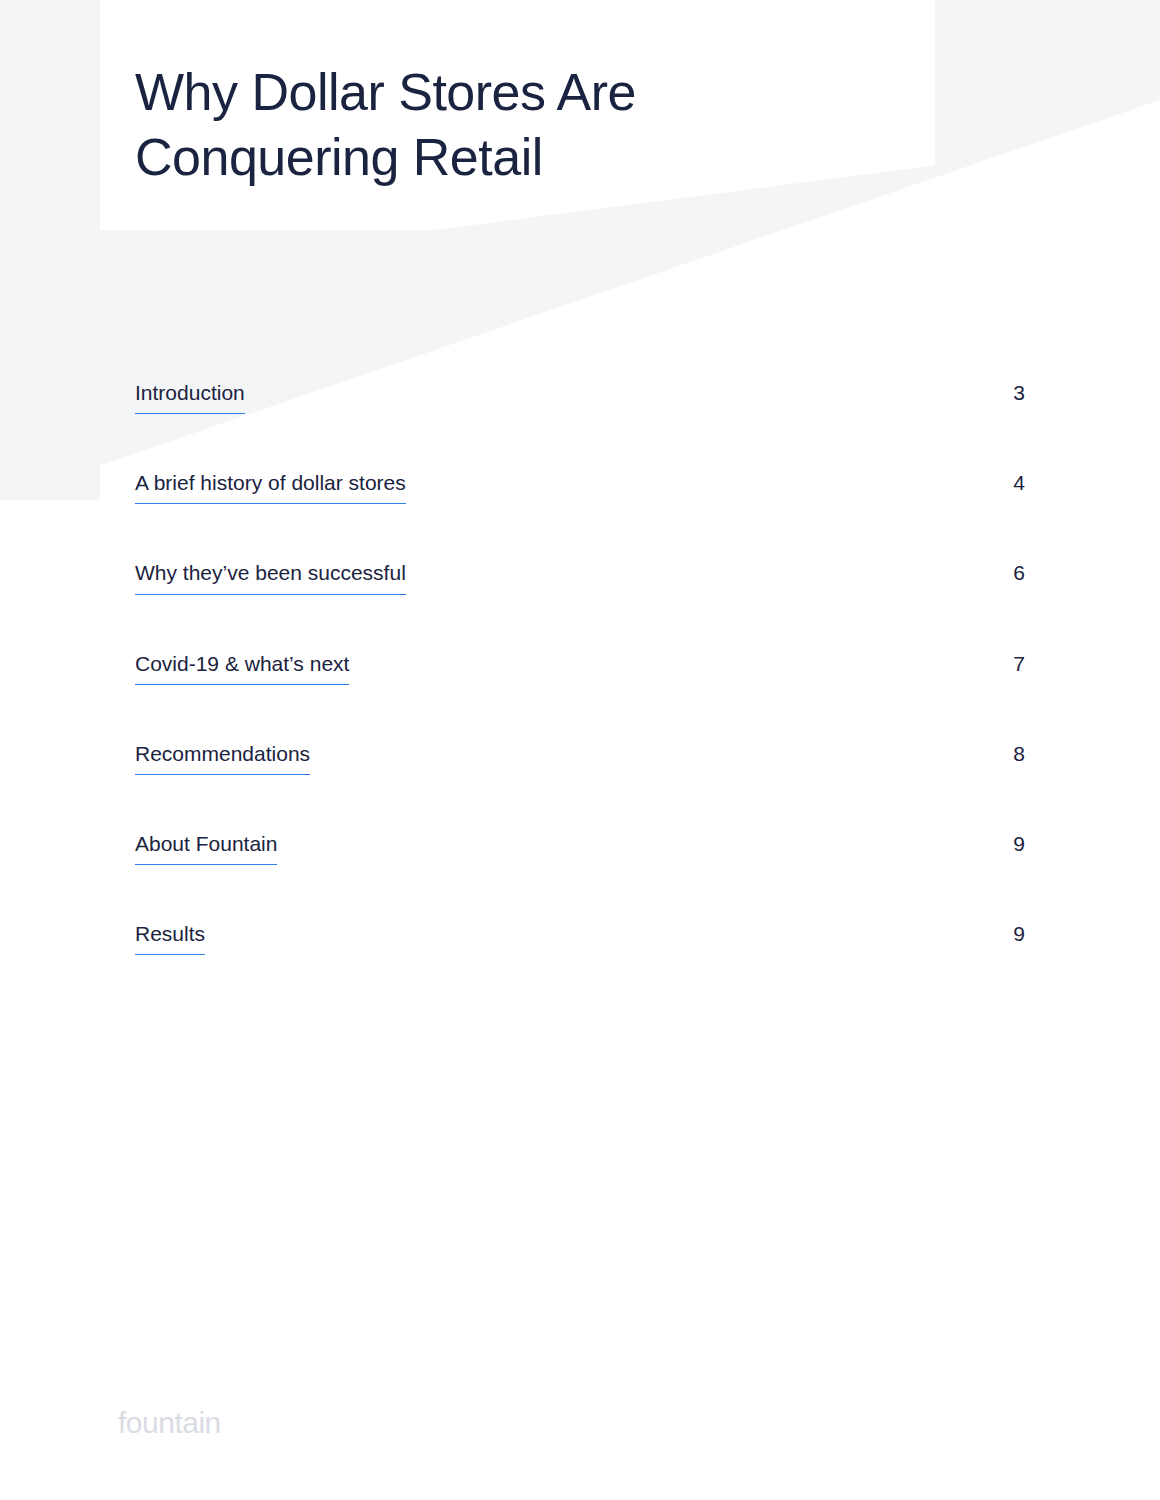Why Dollar Stores Are Conquering Retail
Introduction 3
A brief history of dollar stores 4
Why they’ve been successful 6
Covid-19 & what’s next 7
Recommendations 8
About Fountain 9
Results 9
fountain